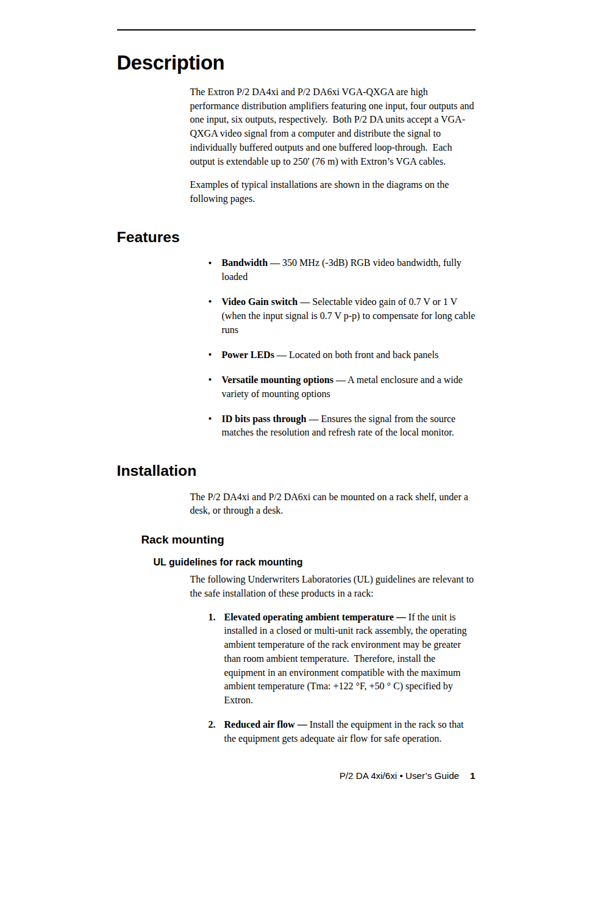Description
The Extron P/2 DA4xi and P/2 DA6xi VGA-QXGA are high performance distribution amplifiers featuring one input, four outputs and one input, six outputs, respectively. Both P/2 DA units accept a VGA-QXGA video signal from a computer and distribute the signal to individually buffered outputs and one buffered loop-through. Each output is extendable up to 250' (76 m) with Extron’s VGA cables.
Examples of typical installations are shown in the diagrams on the following pages.
Features
Bandwidth — 350 MHz (-3dB) RGB video bandwidth, fully loaded
Video Gain switch — Selectable video gain of 0.7 V or 1 V (when the input signal is 0.7 V p-p) to compensate for long cable runs
Power LEDs — Located on both front and back panels
Versatile mounting options — A metal enclosure and a wide variety of mounting options
ID bits pass through — Ensures the signal from the source matches the resolution and refresh rate of the local monitor.
Installation
The P/2 DA4xi and P/2 DA6xi can be mounted on a rack shelf, under a desk, or through a desk.
Rack mounting
UL guidelines for rack mounting
The following Underwriters Laboratories (UL) guidelines are relevant to the safe installation of these products in a rack:
Elevated operating ambient temperature — If the unit is installed in a closed or multi-unit rack assembly, the operating ambient temperature of the rack environment may be greater than room ambient temperature. Therefore, install the equipment in an environment compatible with the maximum ambient temperature (Tma: +122 °F, +50 ° C) specified by Extron.
Reduced air flow — Install the equipment in the rack so that the equipment gets adequate air flow for safe operation.
P/2 DA 4xi/6xi • User’s Guide 1